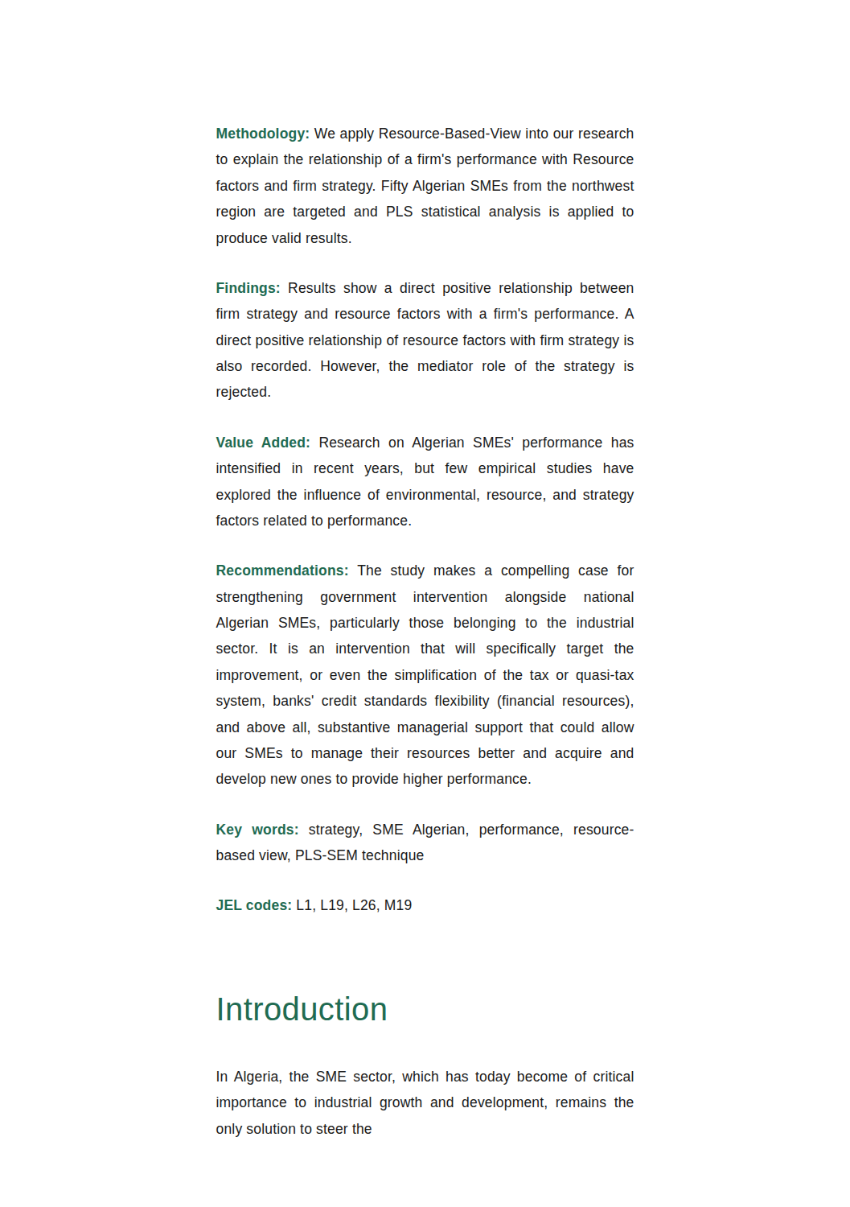Methodology: We apply Resource-Based-View into our research to explain the relationship of a firm's performance with Resource factors and firm strategy. Fifty Algerian SMEs from the northwest region are targeted and PLS statistical analysis is applied to produce valid results.
Findings: Results show a direct positive relationship between firm strategy and resource factors with a firm's performance. A direct positive relationship of resource factors with firm strategy is also recorded. However, the mediator role of the strategy is rejected.
Value Added: Research on Algerian SMEs' performance has intensified in recent years, but few empirical studies have explored the influence of environmental, resource, and strategy factors related to performance.
Recommendations: The study makes a compelling case for strengthening government intervention alongside national Algerian SMEs, particularly those belonging to the industrial sector. It is an intervention that will specifically target the improvement, or even the simplification of the tax or quasi-tax system, banks' credit standards flexibility (financial resources), and above all, substantive managerial support that could allow our SMEs to manage their resources better and acquire and develop new ones to provide higher performance.
Key words: strategy, SME Algerian, performance, resource-based view, PLS-SEM technique
JEL codes: L1, L19, L26, M19
Introduction
In Algeria, the SME sector, which has today become of critical importance to industrial growth and development, remains the only solution to steer the